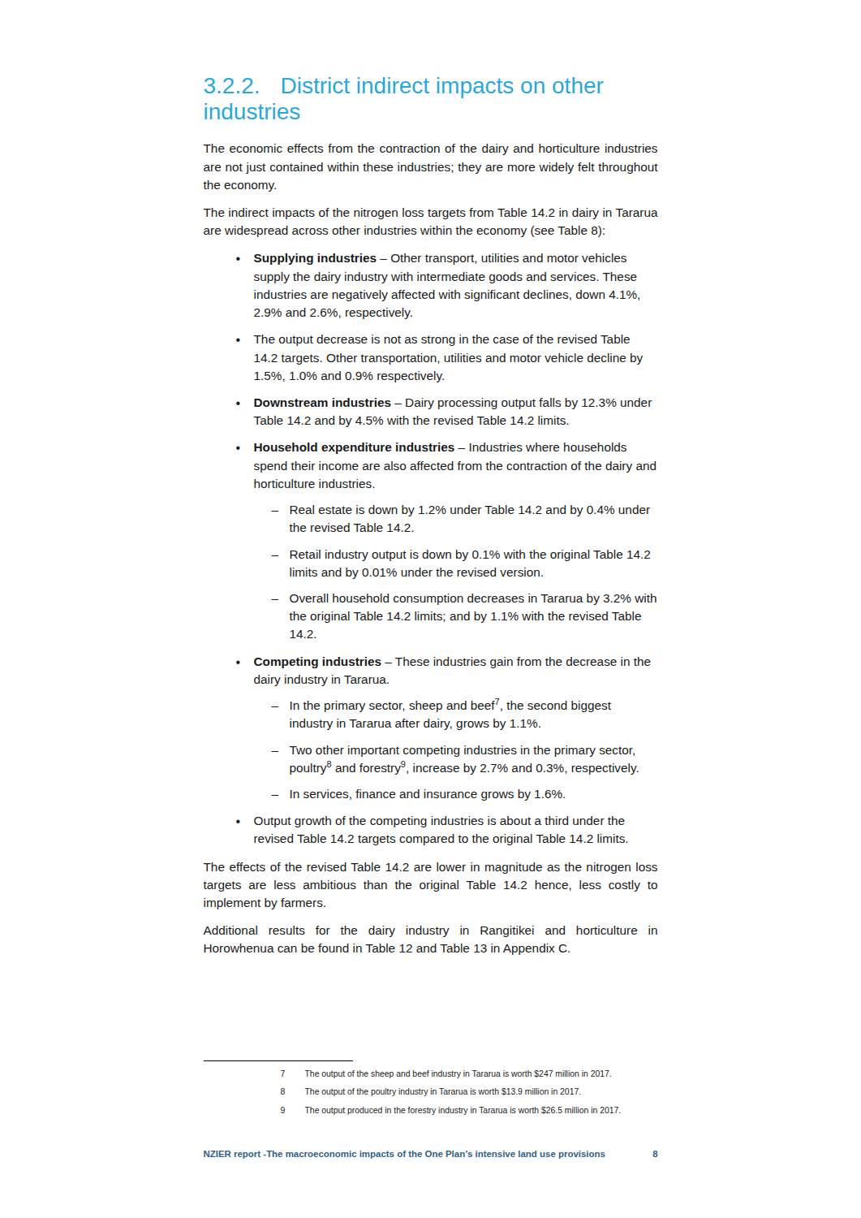3.2.2. District indirect impacts on other industries
The economic effects from the contraction of the dairy and horticulture industries are not just contained within these industries; they are more widely felt throughout the economy.
The indirect impacts of the nitrogen loss targets from Table 14.2 in dairy in Tararua are widespread across other industries within the economy (see Table 8):
Supplying industries – Other transport, utilities and motor vehicles supply the dairy industry with intermediate goods and services. These industries are negatively affected with significant declines, down 4.1%, 2.9% and 2.6%, respectively.
The output decrease is not as strong in the case of the revised Table 14.2 targets. Other transportation, utilities and motor vehicle decline by 1.5%, 1.0% and 0.9% respectively.
Downstream industries – Dairy processing output falls by 12.3% under Table 14.2 and by 4.5% with the revised Table 14.2 limits.
Household expenditure industries – Industries where households spend their income are also affected from the contraction of the dairy and horticulture industries.
Real estate is down by 1.2% under Table 14.2 and by 0.4% under the revised Table 14.2.
Retail industry output is down by 0.1% with the original Table 14.2 limits and by 0.01% under the revised version.
Overall household consumption decreases in Tararua by 3.2% with the original Table 14.2 limits; and by 1.1% with the revised Table 14.2.
Competing industries – These industries gain from the decrease in the dairy industry in Tararua.
In the primary sector, sheep and beef7, the second biggest industry in Tararua after dairy, grows by 1.1%.
Two other important competing industries in the primary sector, poultry8 and forestry9, increase by 2.7% and 0.3%, respectively.
In services, finance and insurance grows by 1.6%.
Output growth of the competing industries is about a third under the revised Table 14.2 targets compared to the original Table 14.2 limits.
The effects of the revised Table 14.2 are lower in magnitude as the nitrogen loss targets are less ambitious than the original Table 14.2 hence, less costly to implement by farmers.
Additional results for the dairy industry in Rangitikei and horticulture in Horowhenua can be found in Table 12 and Table 13 in Appendix C.
| 7 | The output of the sheep and beef industry in Tararua is worth $247 million in 2017. |
| 8 | The output of the poultry industry in Tararua is worth $13.9 million in 2017. |
| 9 | The output produced in the forestry industry in Tararua is worth $26.5 million in 2017. |
NZIER report -The macroeconomic impacts of the One Plan’s intensive land use provisions 8